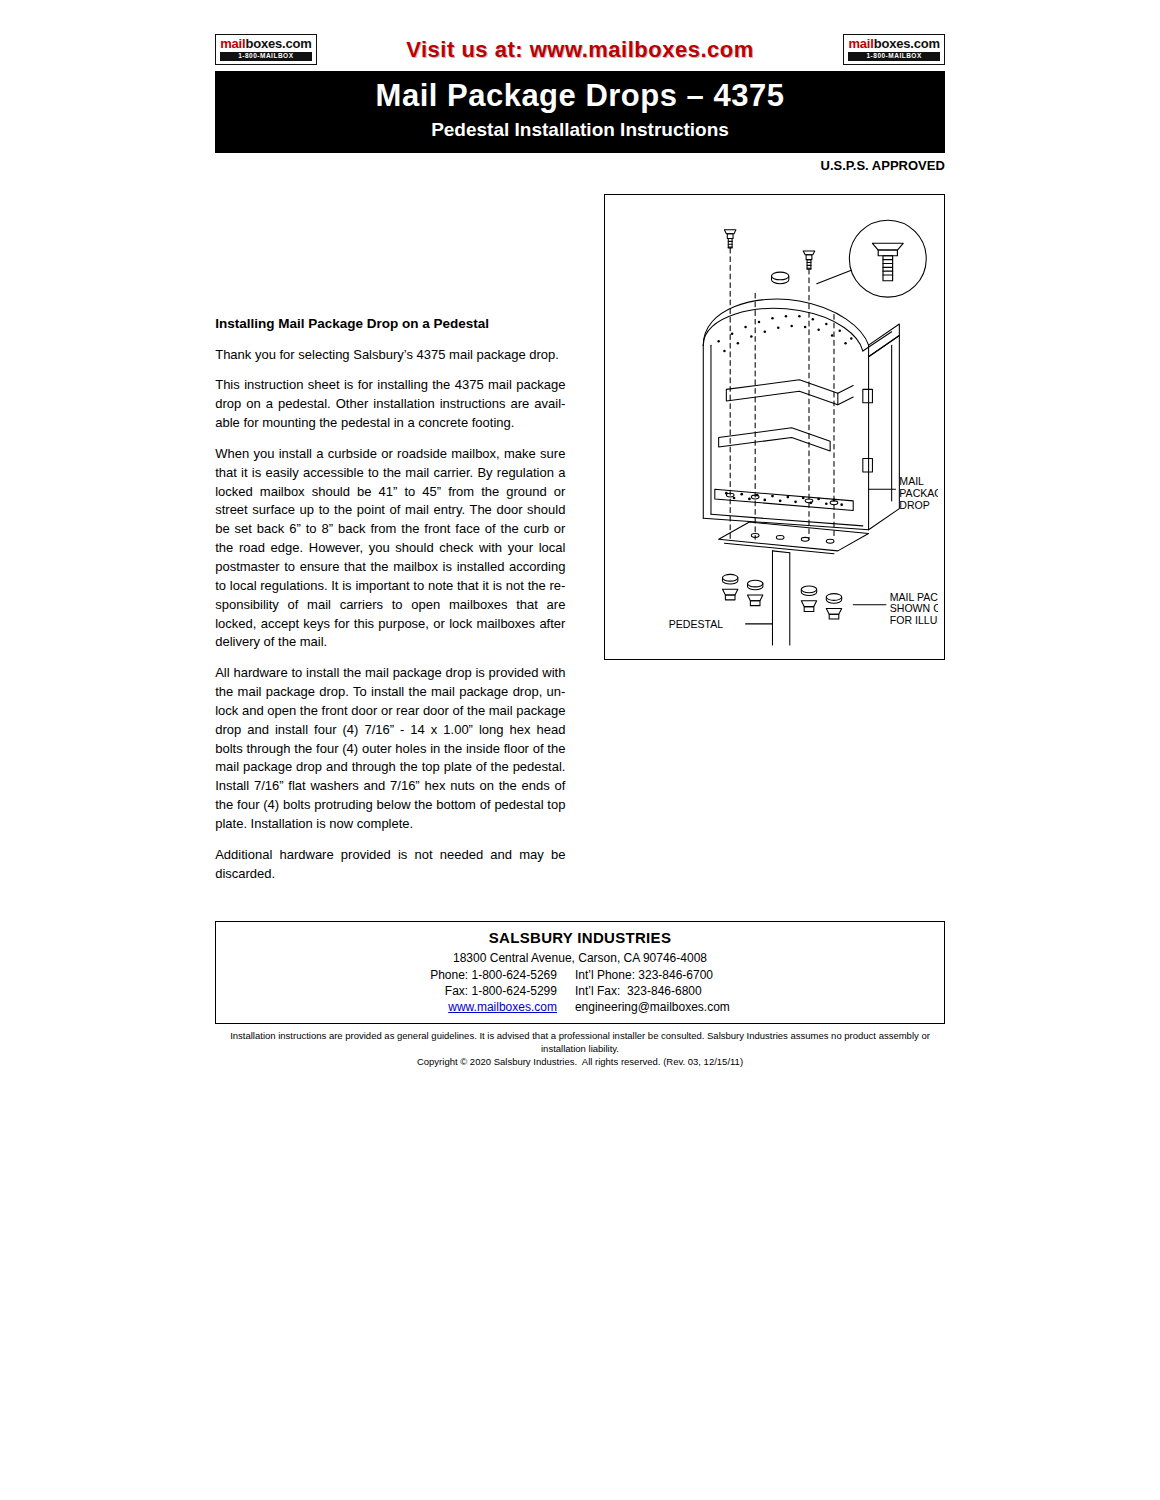mail boxes.com
1-800-MAILBOX
Visit us at: www.mailboxes.com
mail boxes.com
1-800-MAILBOX
Mail Package Drops – 4375
Pedestal Installation Instructions
U.S.P.S. APPROVED
Installing Mail Package Drop on a Pedestal
Thank you for selecting Salsbury’s 4375 mail package drop.
This instruction sheet is for installing the 4375 mail package drop on a pedestal. Other installation instructions are available for mounting the pedestal in a concrete footing.
When you install a curbside or roadside mailbox, make sure that it is easily accessible to the mail carrier. By regulation a locked mailbox should be 41” to 45” from the ground or street surface up to the point of mail entry. The door should be set back 6” to 8” back from the front face of the curb or the road edge. However, you should check with your local postmaster to ensure that the mailbox is installed according to local regulations. It is important to note that it is not the responsibility of mail carriers to open mailboxes that are locked, accept keys for this purpose, or lock mailboxes after delivery of the mail.
All hardware to install the mail package drop is provided with the mail package drop. To install the mail package drop, unlock and open the front door or rear door of the mail package drop and install four (4) 7/16” - 14 x 1.00” long hex head bolts through the four (4) outer holes in the inside floor of the mail package drop and through the top plate of the pedestal. Install 7/16” flat washers and 7/16” hex nuts on the ends of the four (4) bolts protruding below the bottom of pedestal top plate. Installation is now complete.
Additional hardware provided is not needed and may be discarded.
Exploded assembly view of mail package drop mounted on a pedestal Line drawing showing four hex head bolts dropping through the inside floor of the mail package drop and through the pedestal top plate, secured with flat washers and hex nuts below. A detail circle shows an enlarged hex head bolt. MAIL PACKAGE DROP MAIL PACKAGE DROP SHOWN CUT AWAY FOR ILLUSTRATION PEDESTAL
SALSBURY INDUSTRIES
18300 Central Avenue, Carson, CA 90746-4008
Phone: 1-800-624-5269
Fax: 1-800-624-5299
www.mailboxes.com
Int’l Phone: 323-846-6700
Int’l Fax: 323-846-6800
engineering@mailboxes.com
Installation instructions are provided as general guidelines. It is advised that a professional installer be consulted. Salsbury Industries assumes no product assembly or installation liability.
Copyright © 2020 Salsbury Industries. All rights reserved. (Rev. 03, 12/15/11)